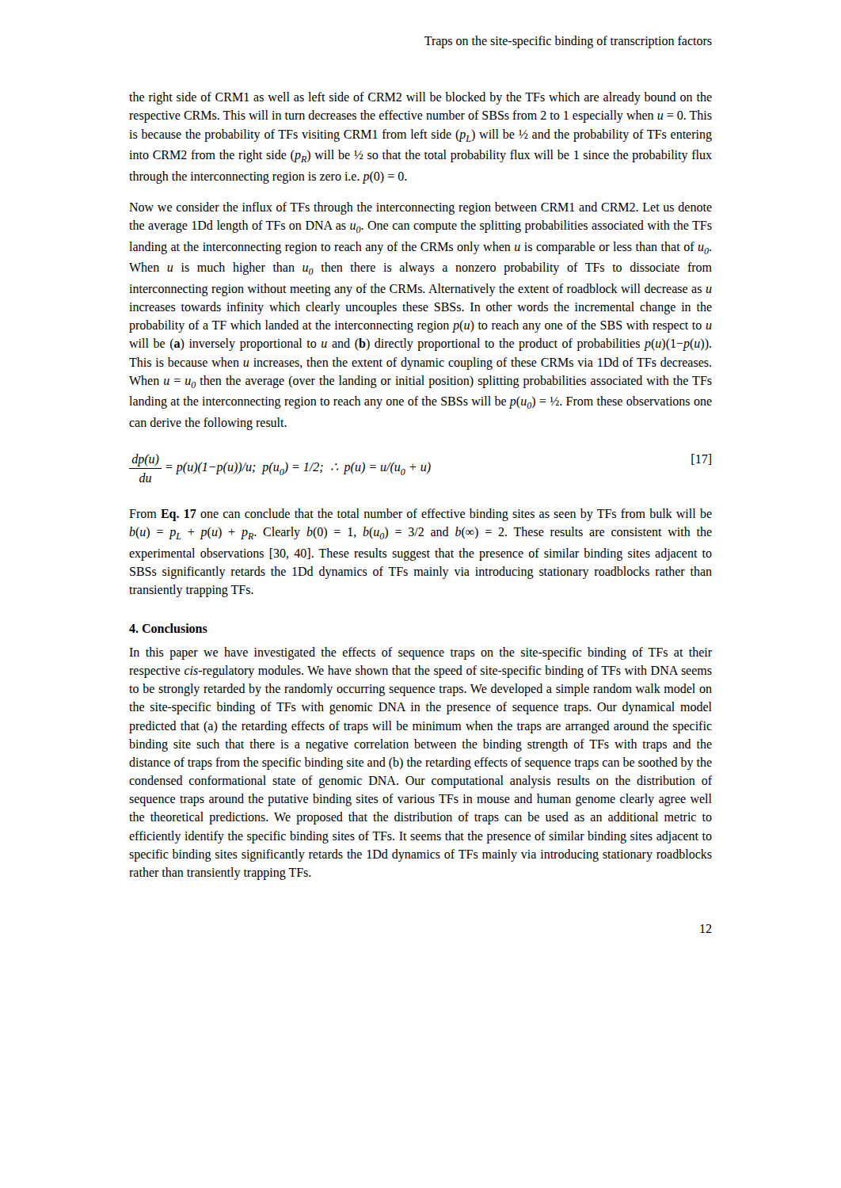Traps on the site-specific binding of transcription factors
the right side of CRM1 as well as left side of CRM2 will be blocked by the TFs which are already bound on the respective CRMs. This will in turn decreases the effective number of SBSs from 2 to 1 especially when u = 0. This is because the probability of TFs visiting CRM1 from left side (pL) will be ½ and the probability of TFs entering into CRM2 from the right side (pR) will be ½ so that the total probability flux will be 1 since the probability flux through the interconnecting region is zero i.e. p(0) = 0.
Now we consider the influx of TFs through the interconnecting region between CRM1 and CRM2. Let us denote the average 1Dd length of TFs on DNA as u0. One can compute the splitting probabilities associated with the TFs landing at the interconnecting region to reach any of the CRMs only when u is comparable or less than that of u0. When u is much higher than u0 then there is always a nonzero probability of TFs to dissociate from interconnecting region without meeting any of the CRMs. Alternatively the extent of roadblock will decrease as u increases towards infinity which clearly uncouples these SBSs. In other words the incremental change in the probability of a TF which landed at the interconnecting region p(u) to reach any one of the SBS with respect to u will be (a) inversely proportional to u and (b) directly proportional to the product of probabilities p(u)(1−p(u)). This is because when u increases, then the extent of dynamic coupling of these CRMs via 1Dd of TFs decreases. When u = u0 then the average (over the landing or initial position) splitting probabilities associated with the TFs landing at the interconnecting region to reach any one of the SBSs will be p(u0) = ½. From these observations one can derive the following result.
[17] dp(u) du = p(u)(1−p(u))/u; p(u0) = 1/2; ∴ p(u) = u/(u0 + u)
From Eq. 17 one can conclude that the total number of effective binding sites as seen by TFs from bulk will be b(u) = pL + p(u) + pR. Clearly b(0) = 1, b(u0) = 3/2 and b(∞) = 2. These results are consistent with the experimental observations [30, 40]. These results suggest that the presence of similar binding sites adjacent to SBSs significantly retards the 1Dd dynamics of TFs mainly via introducing stationary roadblocks rather than transiently trapping TFs.
4. Conclusions
In this paper we have investigated the effects of sequence traps on the site-specific binding of TFs at their respective cis-regulatory modules. We have shown that the speed of site-specific binding of TFs with DNA seems to be strongly retarded by the randomly occurring sequence traps. We developed a simple random walk model on the site-specific binding of TFs with genomic DNA in the presence of sequence traps. Our dynamical model predicted that (a) the retarding effects of traps will be minimum when the traps are arranged around the specific binding site such that there is a negative correlation between the binding strength of TFs with traps and the distance of traps from the specific binding site and (b) the retarding effects of sequence traps can be soothed by the condensed conformational state of genomic DNA. Our computational analysis results on the distribution of sequence traps around the putative binding sites of various TFs in mouse and human genome clearly agree well the theoretical predictions. We proposed that the distribution of traps can be used as an additional metric to efficiently identify the specific binding sites of TFs. It seems that the presence of similar binding sites adjacent to specific binding sites significantly retards the 1Dd dynamics of TFs mainly via introducing stationary roadblocks rather than transiently trapping TFs.
12